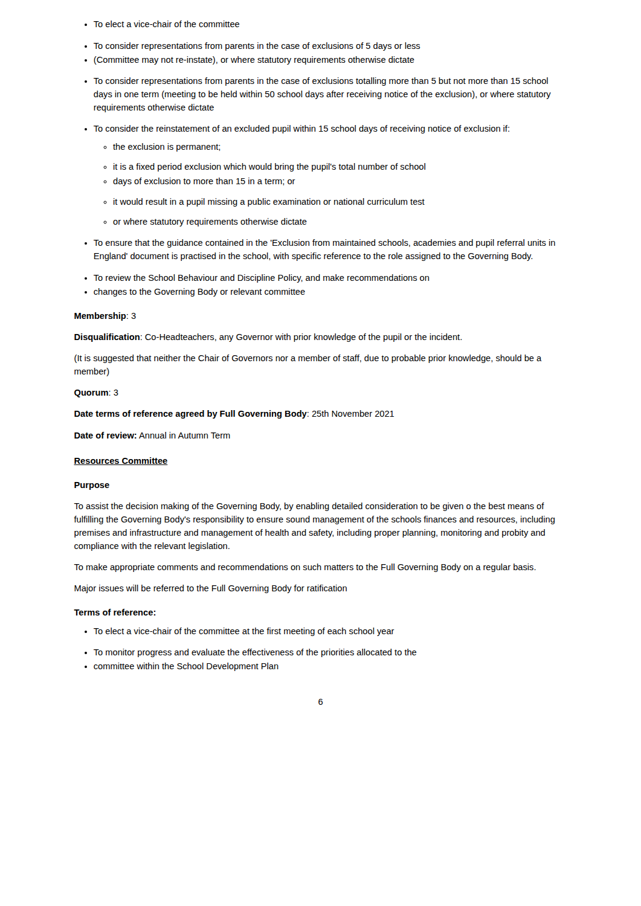To elect a vice-chair of the committee
To consider representations from parents in the case of exclusions of 5 days or less
(Committee may not re-instate), or where statutory requirements otherwise dictate
To consider representations from parents in the case of exclusions totalling more than 5 but not more than 15 school days in one term (meeting to be held within 50 school days after receiving notice of the exclusion), or where statutory requirements otherwise dictate
To consider the reinstatement of an excluded pupil within 15 school days of receiving notice of exclusion if:
the exclusion is permanent;
it is a fixed period exclusion which would bring the pupil's total number of school
days of exclusion to more than 15 in a term; or
it would result in a pupil missing a public examination or national curriculum test
or where statutory requirements otherwise dictate
To ensure that the guidance contained in the 'Exclusion from maintained schools, academies and pupil referral units in England' document is practised in the school, with specific reference to the role assigned to the Governing Body.
To review the School Behaviour and Discipline Policy, and make recommendations on
changes to the Governing Body or relevant committee
Membership: 3
Disqualification: Co-Headteachers, any Governor with prior knowledge of the pupil or the incident.
(It is suggested that neither the Chair of Governors nor a member of staff, due to probable prior knowledge, should be a member)
Quorum: 3
Date terms of reference agreed by Full Governing Body: 25th November 2021
Date of review: Annual in Autumn Term
Resources Committee
Purpose
To assist the decision making of the Governing Body, by enabling detailed consideration to be given o the best means of fulfilling the Governing Body's responsibility to ensure sound management of the schools finances and resources, including premises and infrastructure and management of health and safety, including proper planning, monitoring and probity and compliance with the relevant legislation.
To make appropriate comments and recommendations on such matters to the Full Governing Body on a regular basis.
Major issues will be referred to the Full Governing Body for ratification
Terms of reference:
To elect a vice-chair of the committee at the first meeting of each school year
To monitor progress and evaluate the effectiveness of the priorities allocated to the
committee within the School Development Plan
6